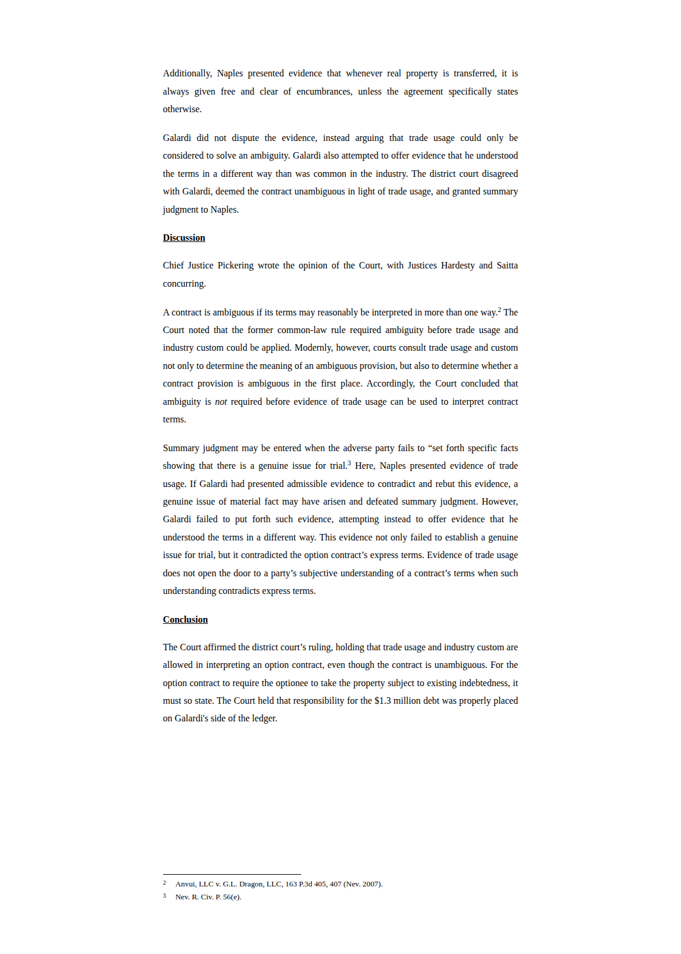Additionally, Naples presented evidence that whenever real property is transferred, it is always given free and clear of encumbrances, unless the agreement specifically states otherwise.
Galardi did not dispute the evidence, instead arguing that trade usage could only be considered to solve an ambiguity. Galardi also attempted to offer evidence that he understood the terms in a different way than was common in the industry. The district court disagreed with Galardi, deemed the contract unambiguous in light of trade usage, and granted summary judgment to Naples.
Discussion
Chief Justice Pickering wrote the opinion of the Court, with Justices Hardesty and Saitta concurring.
A contract is ambiguous if its terms may reasonably be interpreted in more than one way.2 The Court noted that the former common-law rule required ambiguity before trade usage and industry custom could be applied. Modernly, however, courts consult trade usage and custom not only to determine the meaning of an ambiguous provision, but also to determine whether a contract provision is ambiguous in the first place. Accordingly, the Court concluded that ambiguity is not required before evidence of trade usage can be used to interpret contract terms.
Summary judgment may be entered when the adverse party fails to “set forth specific facts showing that there is a genuine issue for trial.3 Here, Naples presented evidence of trade usage. If Galardi had presented admissible evidence to contradict and rebut this evidence, a genuine issue of material fact may have arisen and defeated summary judgment. However, Galardi failed to put forth such evidence, attempting instead to offer evidence that he understood the terms in a different way. This evidence not only failed to establish a genuine issue for trial, but it contradicted the option contract’s express terms. Evidence of trade usage does not open the door to a party’s subjective understanding of a contract’s terms when such understanding contradicts express terms.
Conclusion
The Court affirmed the district court’s ruling, holding that trade usage and industry custom are allowed in interpreting an option contract, even though the contract is unambiguous. For the option contract to require the optionee to take the property subject to existing indebtedness, it must so state. The Court held that responsibility for the $1.3 million debt was properly placed on Galardi's side of the ledger.
2 Anvui, LLC v. G.L. Dragon, LLC, 163 P.3d 405, 407 (Nev. 2007).
3 Nev. R. Civ. P. 56(e).